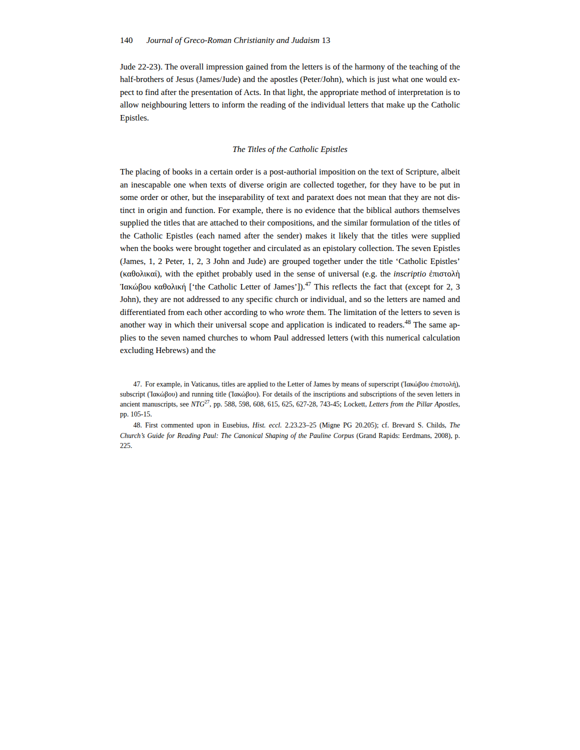140 Journal of Greco-Roman Christianity and Judaism 13
Jude 22-23). The overall impression gained from the letters is of the harmony of the teaching of the half-brothers of Jesus (James/Jude) and the apostles (Peter/John), which is just what one would expect to find after the presentation of Acts. In that light, the appropriate method of interpretation is to allow neighbouring letters to inform the reading of the individual letters that make up the Catholic Epistles.
The Titles of the Catholic Epistles
The placing of books in a certain order is a post-authorial imposition on the text of Scripture, albeit an inescapable one when texts of diverse origin are collected together, for they have to be put in some order or other, but the inseparability of text and paratext does not mean that they are not distinct in origin and function. For example, there is no evidence that the biblical authors themselves supplied the titles that are attached to their compositions, and the similar formulation of the titles of the Catholic Epistles (each named after the sender) makes it likely that the titles were supplied when the books were brought together and circulated as an epistolary collection. The seven Epistles (James, 1, 2 Peter, 1, 2, 3 John and Jude) are grouped together under the title ‘Catholic Epistles’ (καθολικαί), with the epithet probably used in the sense of universal (e.g. the inscriptio ἐπιστολὴ Ἰακώβου καθολική [‘the Catholic Letter of James’]).47 This reflects the fact that (except for 2, 3 John), they are not addressed to any specific church or individual, and so the letters are named and differentiated from each other according to who wrote them. The limitation of the letters to seven is another way in which their universal scope and application is indicated to readers.48 The same applies to the seven named churches to whom Paul addressed letters (with this numerical calculation excluding Hebrews) and the
47. For example, in Vaticanus, titles are applied to the Letter of James by means of superscript (Ἰακώβου ἐπιστολή), subscript (Ἰακώβου) and running title (Ἰακώβου). For details of the inscriptions and subscriptions of the seven letters in ancient manuscripts, see NTG27, pp. 588, 598, 608, 615, 625, 627-28, 743-45; Lockett, Letters from the Pillar Apostles, pp. 105-15.
48. First commented upon in Eusebius, Hist. eccl. 2.23.23–25 (Migne PG 20.205); cf. Brevard S. Childs, The Church’s Guide for Reading Paul: The Canonical Shaping of the Pauline Corpus (Grand Rapids: Eerdmans, 2008), p. 225.